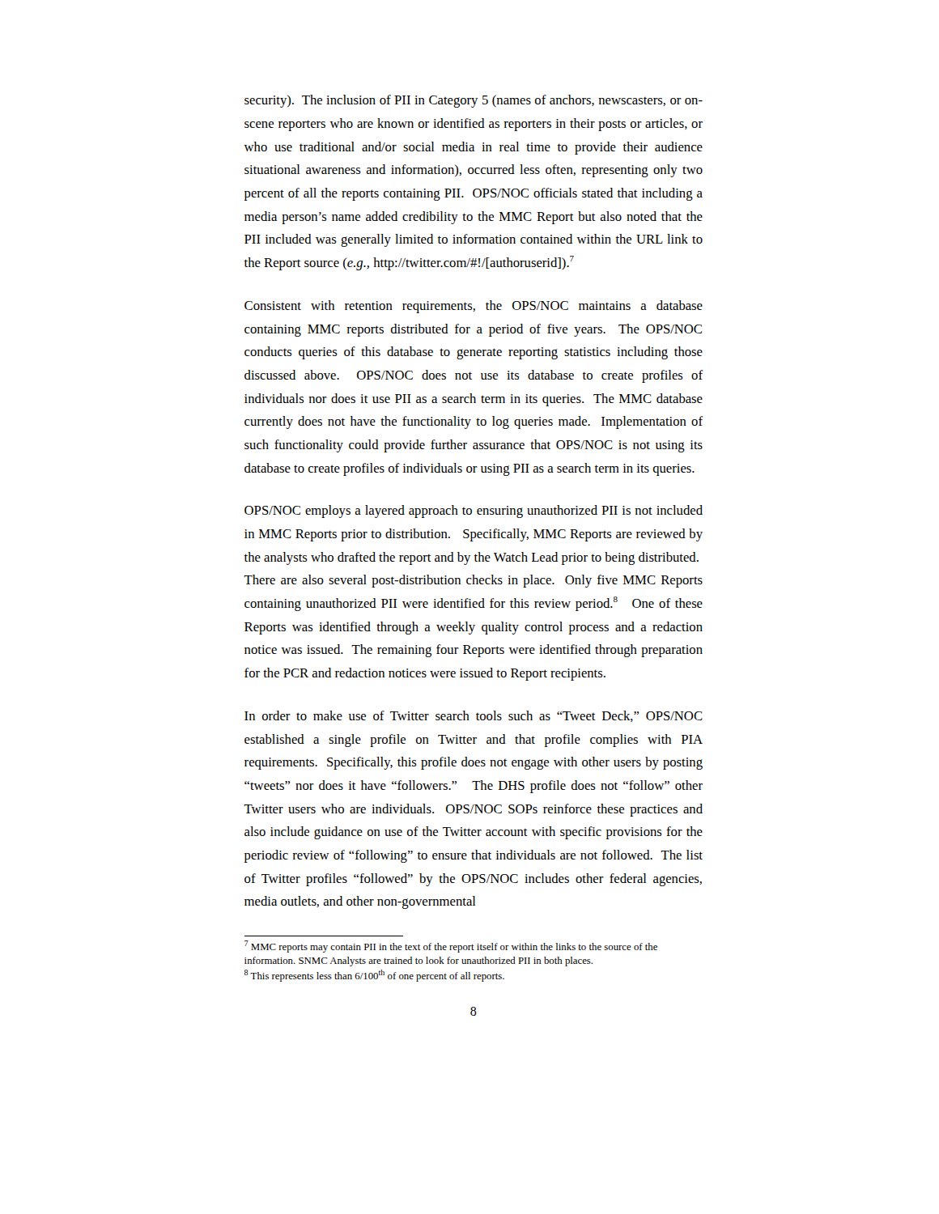security). The inclusion of PII in Category 5 (names of anchors, newscasters, or on-scene reporters who are known or identified as reporters in their posts or articles, or who use traditional and/or social media in real time to provide their audience situational awareness and information), occurred less often, representing only two percent of all the reports containing PII. OPS/NOC officials stated that including a media person’s name added credibility to the MMC Report but also noted that the PII included was generally limited to information contained within the URL link to the Report source (e.g., http://twitter.com/#!/[authoruserid]).7
Consistent with retention requirements, the OPS/NOC maintains a database containing MMC reports distributed for a period of five years. The OPS/NOC conducts queries of this database to generate reporting statistics including those discussed above. OPS/NOC does not use its database to create profiles of individuals nor does it use PII as a search term in its queries. The MMC database currently does not have the functionality to log queries made. Implementation of such functionality could provide further assurance that OPS/NOC is not using its database to create profiles of individuals or using PII as a search term in its queries.
OPS/NOC employs a layered approach to ensuring unauthorized PII is not included in MMC Reports prior to distribution. Specifically, MMC Reports are reviewed by the analysts who drafted the report and by the Watch Lead prior to being distributed. There are also several post-distribution checks in place. Only five MMC Reports containing unauthorized PII were identified for this review period.8 One of these Reports was identified through a weekly quality control process and a redaction notice was issued. The remaining four Reports were identified through preparation for the PCR and redaction notices were issued to Report recipients.
In order to make use of Twitter search tools such as “Tweet Deck,” OPS/NOC established a single profile on Twitter and that profile complies with PIA requirements. Specifically, this profile does not engage with other users by posting “tweets” nor does it have “followers.” The DHS profile does not “follow” other Twitter users who are individuals. OPS/NOC SOPs reinforce these practices and also include guidance on use of the Twitter account with specific provisions for the periodic review of “following” to ensure that individuals are not followed. The list of Twitter profiles “followed” by the OPS/NOC includes other federal agencies, media outlets, and other non-governmental
7 MMC reports may contain PII in the text of the report itself or within the links to the source of the information. SNMC Analysts are trained to look for unauthorized PII in both places.
8 This represents less than 6/100th of one percent of all reports.
8